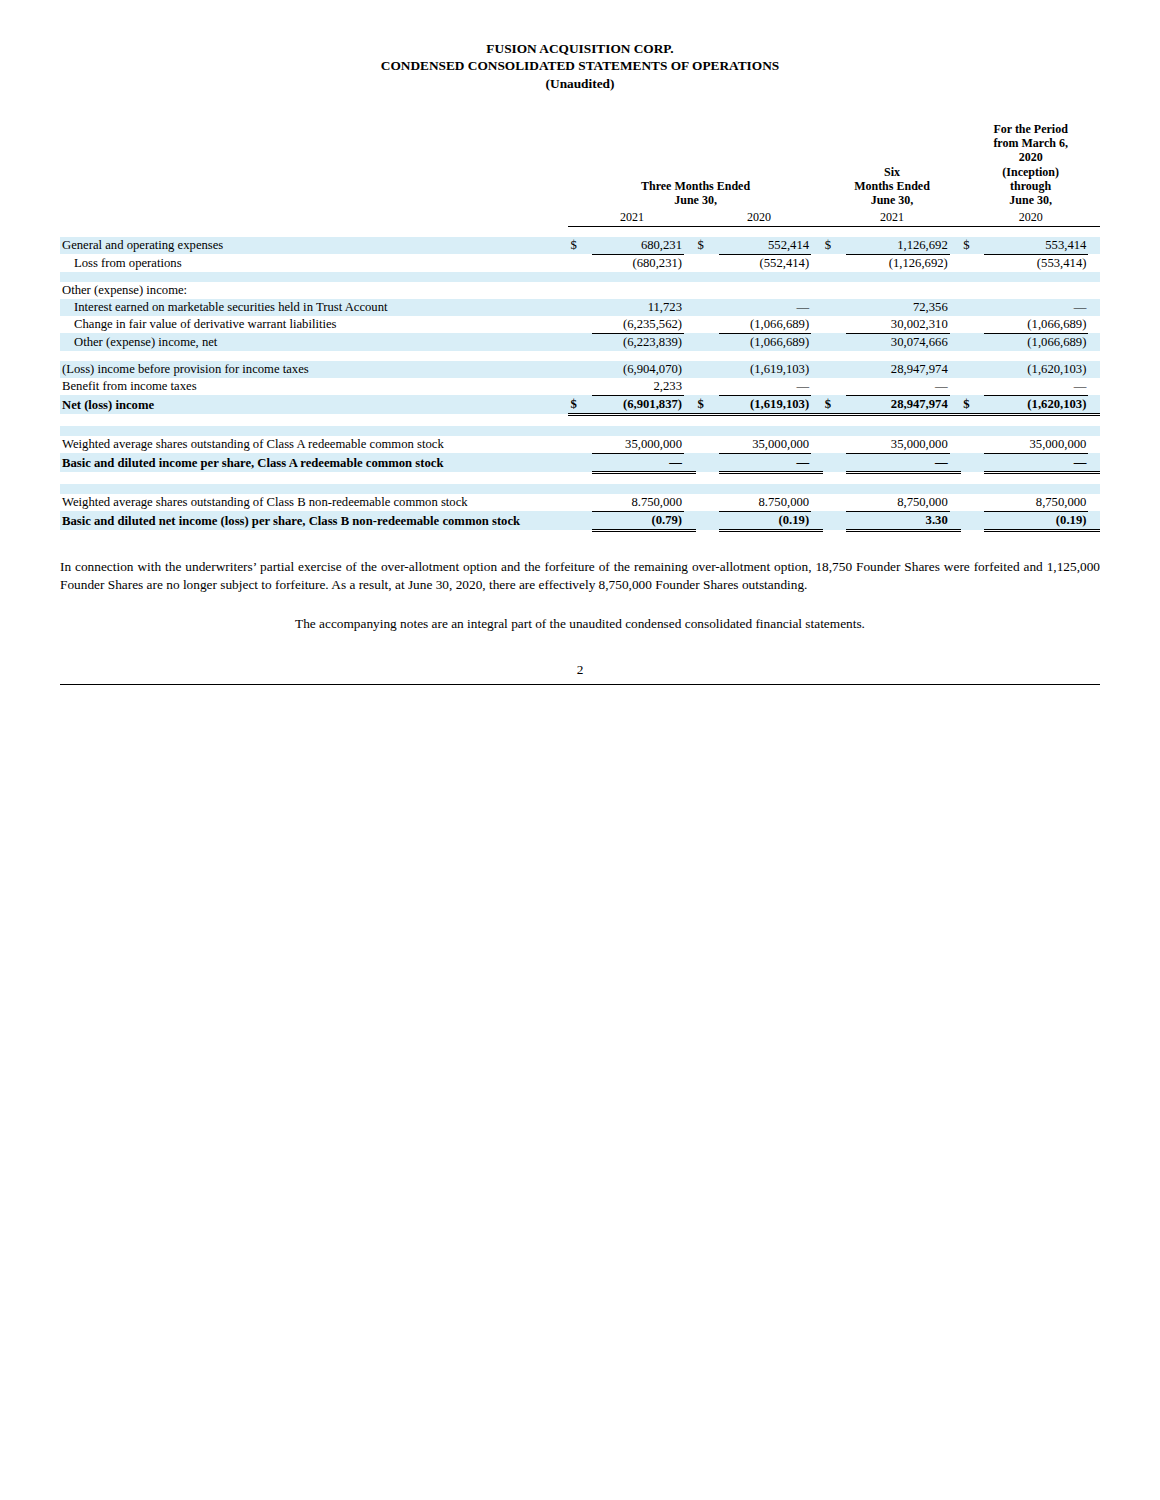FUSION ACQUISITION CORP.
CONDENSED CONSOLIDATED STATEMENTS OF OPERATIONS
(Unaudited)
| | | | For the Period from March 6, 2020 |
| | Three Months Ended June 30, | Six Months Ended June 30, | (Inception) through June 30, |
| | 2021 | 2020 | 2021 | 2020 |
| General and operating expenses | $ | 680,231 | | $ | 552,414 | | $ | 1,126,692 | | $ | 553,414 | |
| Loss from operations | | (680,231) | | | (552,414) | | | (1,126,692) | | | (553,414) | |
| Other (expense) income: | |
| Interest earned on marketable securities held in Trust Account | | 11,723 | | | — | | | 72,356 | | | — | |
| Change in fair value of derivative warrant liabilities | | (6,235,562) | | | (1,066,689) | | | 30,002,310 | | | (1,066,689) | |
| Other (expense) income, net | | (6,223,839) | | | (1,066,689) | | | 30,074,666 | | | (1,066,689) | |
| (Loss) income before provision for income taxes | | (6,904,070) | | | (1,619,103) | | | 28,947,974 | | | (1,620,103) | |
| Benefit from income taxes | | 2,233 | | | — | | | — | | | — | |
| Net (loss) income | $ | (6,901,837) | | $ | (1,619,103) | | $ | 28,947,974 | | $ | (1,620,103) | |
| Weighted average shares outstanding of Class A redeemable common stock | | 35,000,000 | | | 35,000,000 | | | 35,000,000 | | | 35,000,000 | |
| Basic and diluted income per share, Class A redeemable common stock | | — | | | — | | | — | | | — | |
| Weighted average shares outstanding of Class B non-redeemable common stock | | 8.750,000 | | | 8.750,000 | | | 8,750,000 | | | 8,750,000 | |
| Basic and diluted net income (loss) per share, Class B non-redeemable common stock | | (0.79) | | | (0.19) | | | 3.30 | | | (0.19) | |
In connection with the underwriters’ partial exercise of the over-allotment option and the forfeiture of the remaining over-allotment option, 18,750 Founder Shares were forfeited and 1,125,000 Founder Shares are no longer subject to forfeiture. As a result, at June 30, 2020, there are effectively 8,750,000 Founder Shares outstanding.
The accompanying notes are an integral part of the unaudited condensed consolidated financial statements.
2